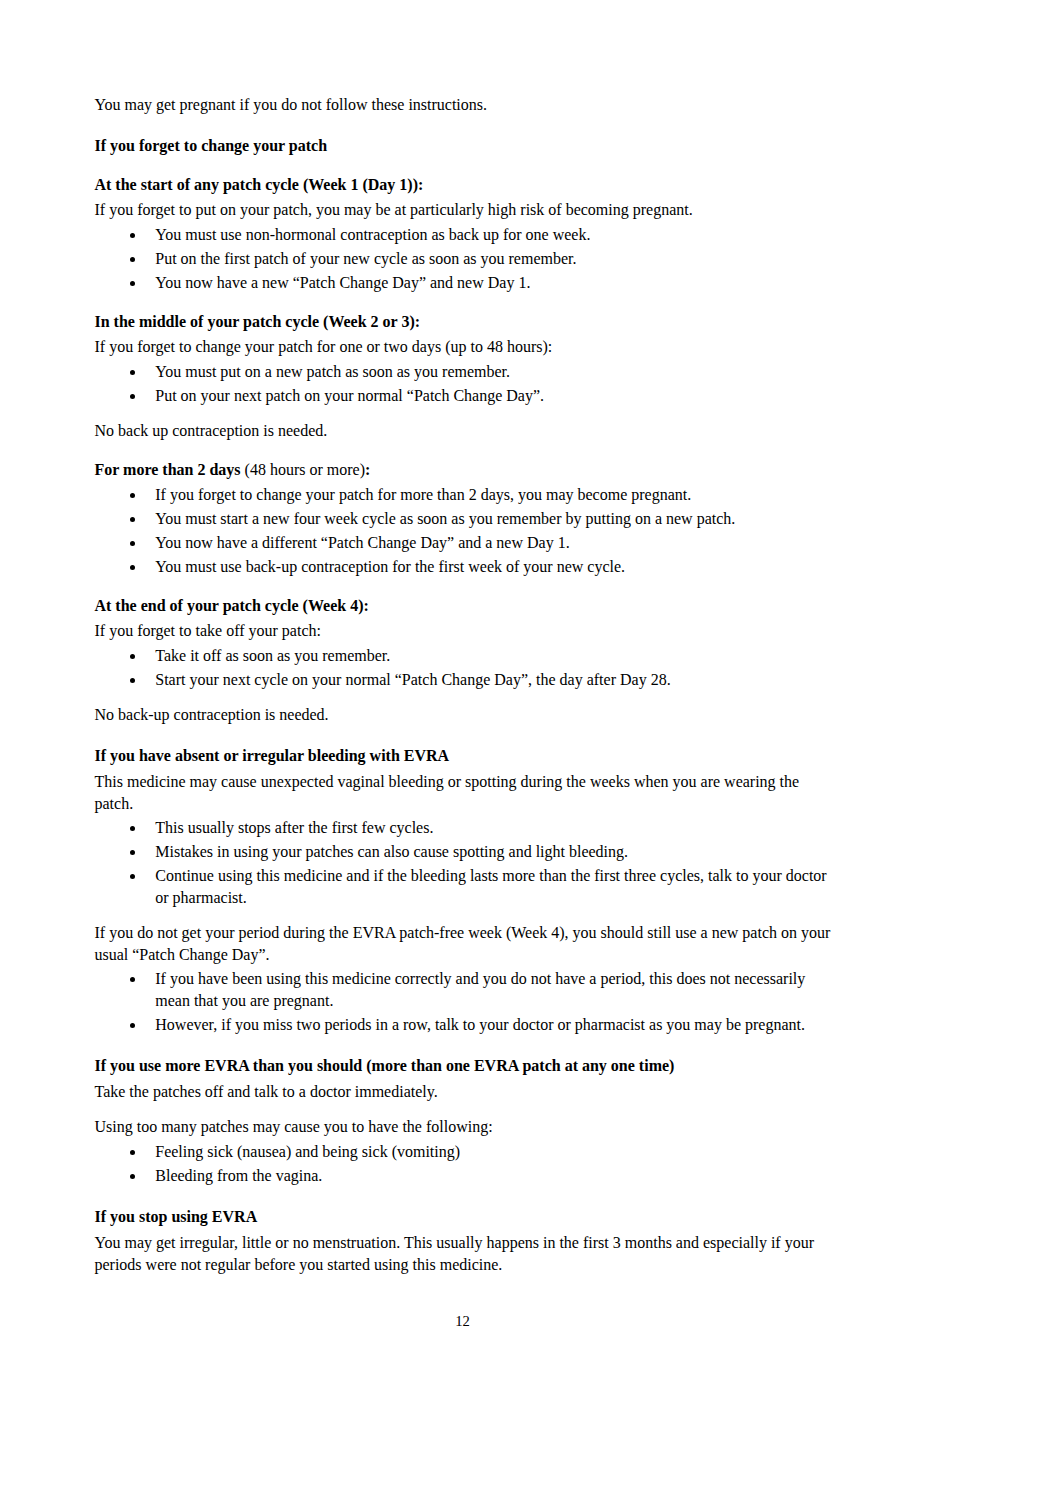You may get pregnant if you do not follow these instructions.
If you forget to change your patch
At the start of any patch cycle (Week 1 (Day 1)):
If you forget to put on your patch, you may be at particularly high risk of becoming pregnant.
You must use non-hormonal contraception as back up for one week.
Put on the first patch of your new cycle as soon as you remember.
You now have a new “Patch Change Day” and new Day 1.
In the middle of your patch cycle (Week 2 or 3):
If you forget to change your patch for one or two days (up to 48 hours):
You must put on a new patch as soon as you remember.
Put on your next patch on your normal “Patch Change Day”.
No back up contraception is needed.
For more than 2 days (48 hours or more):
If you forget to change your patch for more than 2 days, you may become pregnant.
You must start a new four week cycle as soon as you remember by putting on a new patch.
You now have a different “Patch Change Day” and a new Day 1.
You must use back-up contraception for the first week of your new cycle.
At the end of your patch cycle (Week 4):
If you forget to take off your patch:
Take it off as soon as you remember.
Start your next cycle on your normal “Patch Change Day”, the day after Day 28.
No back-up contraception is needed.
If you have absent or irregular bleeding with EVRA
This medicine may cause unexpected vaginal bleeding or spotting during the weeks when you are wearing the patch.
This usually stops after the first few cycles.
Mistakes in using your patches can also cause spotting and light bleeding.
Continue using this medicine and if the bleeding lasts more than the first three cycles, talk to your doctor or pharmacist.
If you do not get your period during the EVRA patch-free week (Week 4), you should still use a new patch on your usual “Patch Change Day”.
If you have been using this medicine correctly and you do not have a period, this does not necessarily mean that you are pregnant.
However, if you miss two periods in a row, talk to your doctor or pharmacist as you may be pregnant.
If you use more EVRA than you should (more than one EVRA patch at any one time)
Take the patches off and talk to a doctor immediately.
Using too many patches may cause you to have the following:
Feeling sick (nausea) and being sick (vomiting)
Bleeding from the vagina.
If you stop using EVRA
You may get irregular, little or no menstruation. This usually happens in the first 3 months and especially if your periods were not regular before you started using this medicine.
12